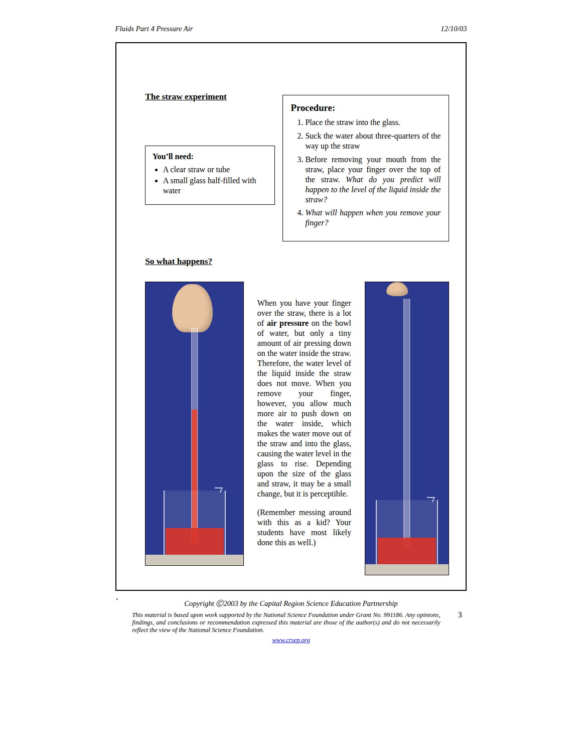Fluids Part 4 Pressure Air 12/10/03
The straw experiment
You’ll need:
A clear straw or tube
A small glass half-filled with water
Procedure:
Place the straw into the glass.
Suck the water about three-quarters of the way up the straw
Before removing your mouth from the straw, place your finger over the top of the straw. What do you predict will happen to the level of the liquid inside the straw?
What will happen when you remove your finger?
So what happens?
When you have your finger over the straw, there is a lot of air pressure on the bowl of water, but only a tiny amount of air pressing down on the water inside the straw. Therefore, the water level of the liquid inside the straw does not move. When you remove your finger, however, you allow much more air to push down on the water inside, which makes the water move out of the straw and into the glass, causing the water level in the glass to rise. Depending upon the size of the glass and straw, it may be a small change, but it is perceptible.
(Remember messing around with this as a kid? Your students have most likely done this as well.)
• 3
Copyright Ⓒ2003 by the Capital Region Science Education Partnership
This material is based upon work supported by the National Science Foundation under Grant No. 991186. Any opinions, findings, and conclusions or recommendation expressed this material are those of the author(s) and do not necessarily reflect the view of the National Science Foundation.
www.crsep.org